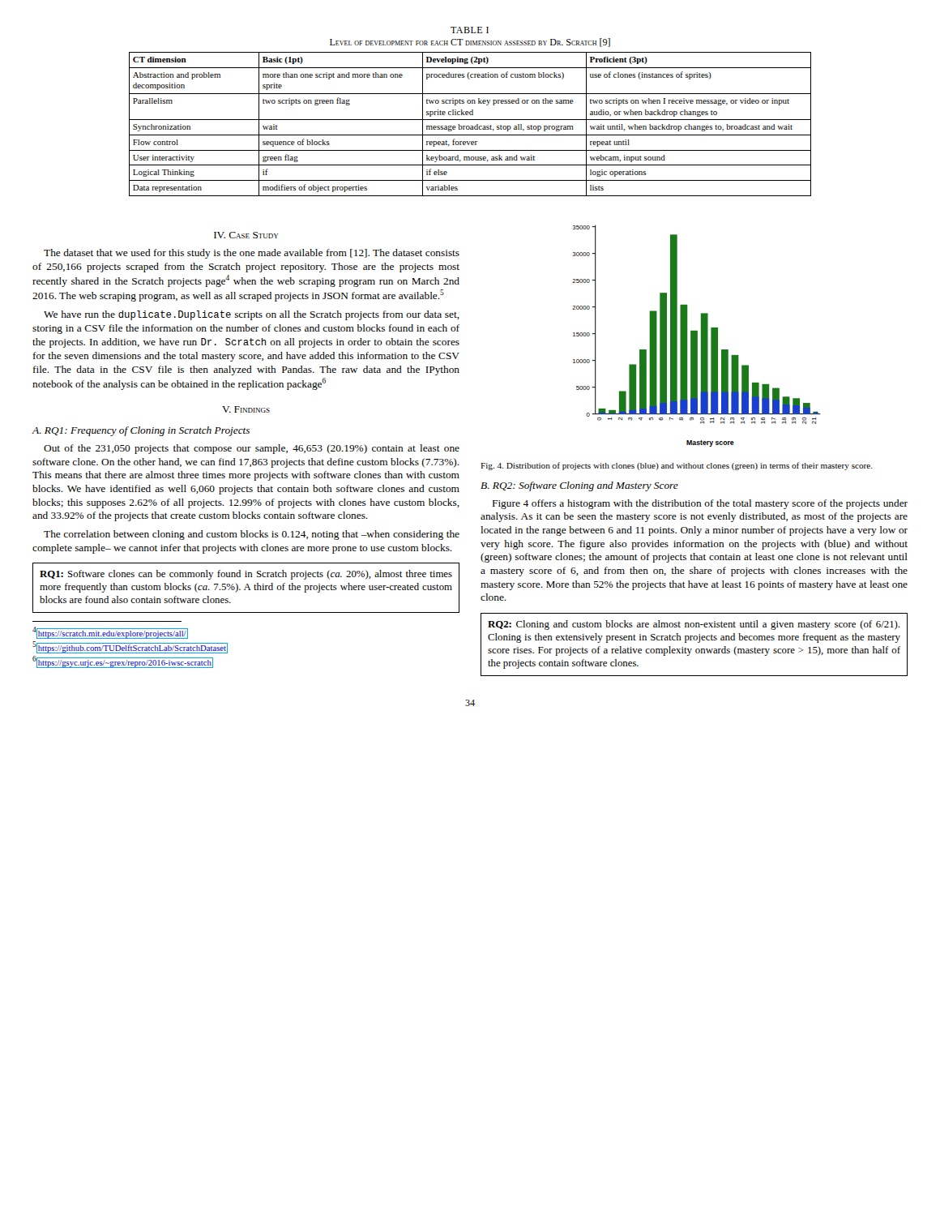TABLE I Level of development for each CT dimension assessed by Dr. Scratch [9]
| CT dimension | Basic (1pt) | Developing (2pt) | Proficient (3pt) |
| --- | --- | --- | --- |
| Abstraction and problem decomposition | more than one script and more than one sprite | procedures (creation of custom blocks) | use of clones (instances of sprites) |
| Parallelism | two scripts on green flag | two scripts on key pressed or on the same sprite clicked | two scripts on when I receive message, or video or input audio, or when backdrop changes to |
| Synchronization | wait | message broadcast, stop all, stop program | wait until, when backdrop changes to, broadcast and wait |
| Flow control | sequence of blocks | repeat, forever | repeat until |
| User interactivity | green flag | keyboard, mouse, ask and wait | webcam, input sound |
| Logical Thinking | if | if else | logic operations |
| Data representation | modifiers of object properties | variables | lists |
IV. Case Study
The dataset that we used for this study is the one made available from [12]. The dataset consists of 250,166 projects scraped from the Scratch project repository. Those are the projects most recently shared in the Scratch projects page4 when the web scraping program run on March 2nd 2016. The web scraping program, as well as all scraped projects in JSON format are available.5
We have run the duplicate.Duplicate scripts on all the Scratch projects from our data set, storing in a CSV file the information on the number of clones and custom blocks found in each of the projects. In addition, we have run Dr. Scratch on all projects in order to obtain the scores for the seven dimensions and the total mastery score, and have added this information to the CSV file. The data in the CSV file is then analyzed with Pandas. The raw data and the IPython notebook of the analysis can be obtained in the replication package6
V. Findings
A. RQ1: Frequency of Cloning in Scratch Projects
Out of the 231,050 projects that compose our sample, 46,653 (20.19%) contain at least one software clone. On the other hand, we can find 17,863 projects that define custom blocks (7.73%). This means that there are almost three times more projects with software clones than with custom blocks. We have identified as well 6,060 projects that contain both software clones and custom blocks; this supposes 2.62% of all projects. 12.99% of projects with clones have custom blocks, and 33.92% of the projects that create custom blocks contain software clones.
The correlation between cloning and custom blocks is 0.124, noting that –when considering the complete sample– we cannot infer that projects with clones are more prone to use custom blocks.
RQ1: Software clones can be commonly found in Scratch projects (ca. 20%), almost three times more frequently than custom blocks (ca. 7.5%). A third of the projects where user-created custom blocks are found also contain software clones.
4https://scratch.mit.edu/explore/projects/all/
5https://github.com/TUDelftScratchLab/ScratchDataset
6https://gsyc.urjc.es/~grex/repro/2016-iwsc-scratch
0 5000 10000 15000 20000 25000 30000 35000 0 1 2 3 4 5 6 7 8 9 10 11 12 13 14 15 16 17 18 19 20 21 Mastery score
Fig. 4. Distribution of projects with clones (blue) and without clones (green) in terms of their mastery score.
B. RQ2: Software Cloning and Mastery Score
Figure 4 offers a histogram with the distribution of the total mastery score of the projects under analysis. As it can be seen the mastery score is not evenly distributed, as most of the projects are located in the range between 6 and 11 points. Only a minor number of projects have a very low or very high score. The figure also provides information on the projects with (blue) and without (green) software clones; the amount of projects that contain at least one clone is not relevant until a mastery score of 6, and from then on, the share of projects with clones increases with the mastery score. More than 52% the projects that have at least 16 points of mastery have at least one clone.
RQ2: Cloning and custom blocks are almost non-existent until a given mastery score (of 6/21). Cloning is then extensively present in Scratch projects and becomes more frequent as the mastery score rises. For projects of a relative complexity onwards (mastery score > 15), more than half of the projects contain software clones.
34